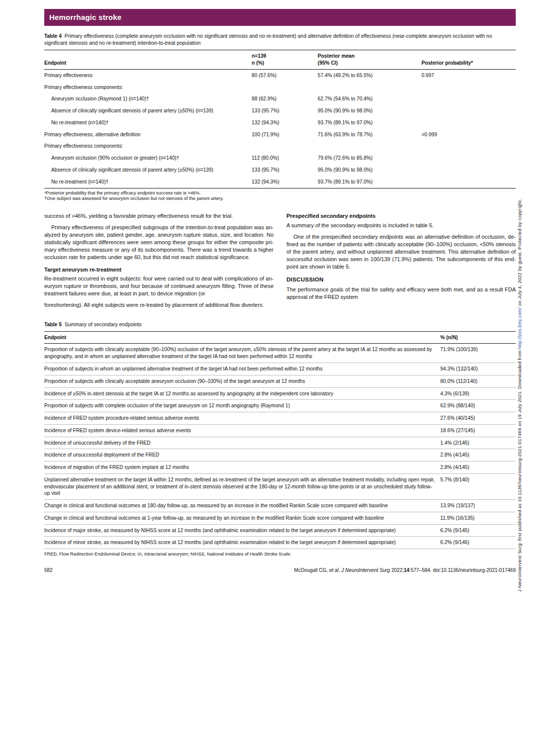J NeuroIntervent Surg: first published as 10.1136/neurintsurg-2021-017469 on 19 July 2021. Downloaded from http://jnis.bmj.com/ on July 4, 2022 by guest. Protected by copyright.
Hemorrhagic stroke
Table 4 Primary effectiveness (complete aneurysm occlusion with no significant stenosis and no re-treatment) and alternative definition of effectiveness (near-complete aneurysm occlusion with no significant stenosis and no re-treatment) intention-to-treat population
| Endpoint | n=139 n (%) | Posterior mean (95% CI) | Posterior probability* |
| --- | --- | --- | --- |
| Primary effectiveness | 80 (57.6%) | 57.4% (49.2% to 65.5%) | 0.997 |
| Primary effectiveness components: | | | |
| Aneurysm occlusion (Raymond 1) (n=140)† | 88 (62.9%) | 62.7% (54.6% to 70.4%) | |
| Absence of clinically significant stenosis of parent artery (≥50%) (n=139) | 133 (95.7%) | 95.0% (90.9% to 98.0%) | |
| No re-treatment (n=140)† | 132 (94.3%) | 93.7% (89.1% to 97.0%) | |
| Primary effectiveness, alternative definition | 100 (71.9%) | 71.6% (63.9% to 78.7%) | >0.999 |
| Primary effectiveness components: | | | |
| Aneurysm occlusion (90% occlusion or greater) (n=140)† | 112 (80.0%) | 79.6% (72.6% to 85.8%) | |
| Absence of clinically significant stenosis of parent artery (≥50%) (n=139) | 133 (95.7%) | 95.0% (90.9% to 98.0%) | |
| No re-treatment (n=140)† | 132 (94.3%) | 93.7% (89.1% to 97.0%) | |
| *Posterior probability that the primary efficacy endpoint success rate is >46%. †One subject was assessed for aneurysm occlusion but not stenosis of the parent artery. |
success of >46%, yielding a favorable primary effectiveness result for the trial.
Primary effectiveness of prespecified subgroups of the intention-to-treat population was analyzed by aneurysm site, patient gender, age, aneurysm rupture status, size, and location. No statistically significant differences were seen among these groups for either the composite primary effectiveness measure or any of its subcomponents. There was a trend towards a higher occlusion rate for patients under age 60, but this did not reach statistical significance.
Target aneurysm re-treatment
Re-treatment occurred in eight subjects: four were carried out to deal with complications of aneurysm rupture or thrombosis, and four because of continued aneurysm filling. Three of these treatment failures were due, at least in part, to device migration (or
foreshortening). All eight subjects were re-treated by placement of additional flow diverters.
Prespecified secondary endpoints
A summary of the secondary endpoints is included in table 5.
One of the prespecified secondary endpoints was an alternative definition of occlusion, defined as the number of patients with clinically acceptable (90–100%) occlusion, <50% stenosis of the parent artery, and without unplanned alternative treatment. This alternative definition of successful occlusion was seen in 100/139 (71.9%) patients. The subcomponents of this endpoint are shown in table 5.
Discussion
The performance goals of the trial for safety and efficacy were both met, and as a result FDA approval of the FRED system
Table 5 Summary of secondary endpoints
| Endpoint | % (n/N) |
| --- | --- |
| Proportion of subjects with clinically acceptable (90–100%) occlusion of the target aneurysm, ≤50% stenosis of the parent artery at the target IA at 12 months as assessed by angiography, and in whom an unplanned alternative treatment of the target IA had not been performed within 12 months | 71.9% (100/139) |
| Proportion of subjects in whom an unplanned alternative treatment of the target IA had not been performed within 12 months | 94.3% (132/140) |
| Proportion of subjects with clinically acceptable aneurysm occlusion (90–100%) of the target aneurysm at 12 months | 80.0% (112/140) |
| Incidence of ≥50% in-stent stenosis at the target IA at 12 months as assessed by angiography at the independent core laboratory | 4.3% (6/139) |
| Proportion of subjects with complete occlusion of the target aneurysm on 12 month angiography (Raymond 1) | 62.9% (88/140) |
| Incidence of FRED system procedure-related serious adverse events | 27.6% (40/145) |
| Incidence of FRED system device-related serious adverse events | 18.6% (27/145) |
| Incidence of unsuccessful delivery of the FRED | 1.4% (2/145) |
| Incidence of unsuccessful deployment of the FRED | 2.8% (4/145) |
| Incidence of migration of the FRED system implant at 12 months | 2.8% (4/145) |
| Unplanned alternative treatment on the target IA within 12 months, defined as re-treatment of the target aneurysm with an alternative treatment modality, including open repair, endovascular placement of an additional stent, or treatment of in-stent stenosis observed at the 180-day or 12-month follow-up time-points or at an unscheduled study follow-up visit | 5.7% (8/140) |
| Change in clinical and functional outcomes at 180-day follow-up, as measured by an increase in the modified Rankin Scale score compared with baseline | 13.9% (19/137) |
| Change in clinical and functional outcomes at 1-year follow-up, as measured by an increase in the modified Rankin Scale score compared with baseline | 11.9% (16/135) |
| Incidence of major stroke, as measured by NIHSS score at 12 months (and ophthalmic examination related to the target aneurysm if determined appropriate) | 6.2% (9/145) |
| Incidence of minor stroke, as measured by NIHSS score at 12 months (and ophthalmic examination related to the target aneurysm if determined appropriate) | 6.2% (9/145) |
| FRED, Flow Redirection Endoluminal Device; IA, intracranial aneurysm; NIHSS, National Institutes of Health Stroke Scale. |
582
McDougall CG, et al. J NeuroIntervent Surg 2022;14:577–584. doi:10.1136/neurintsurg-2021-017469